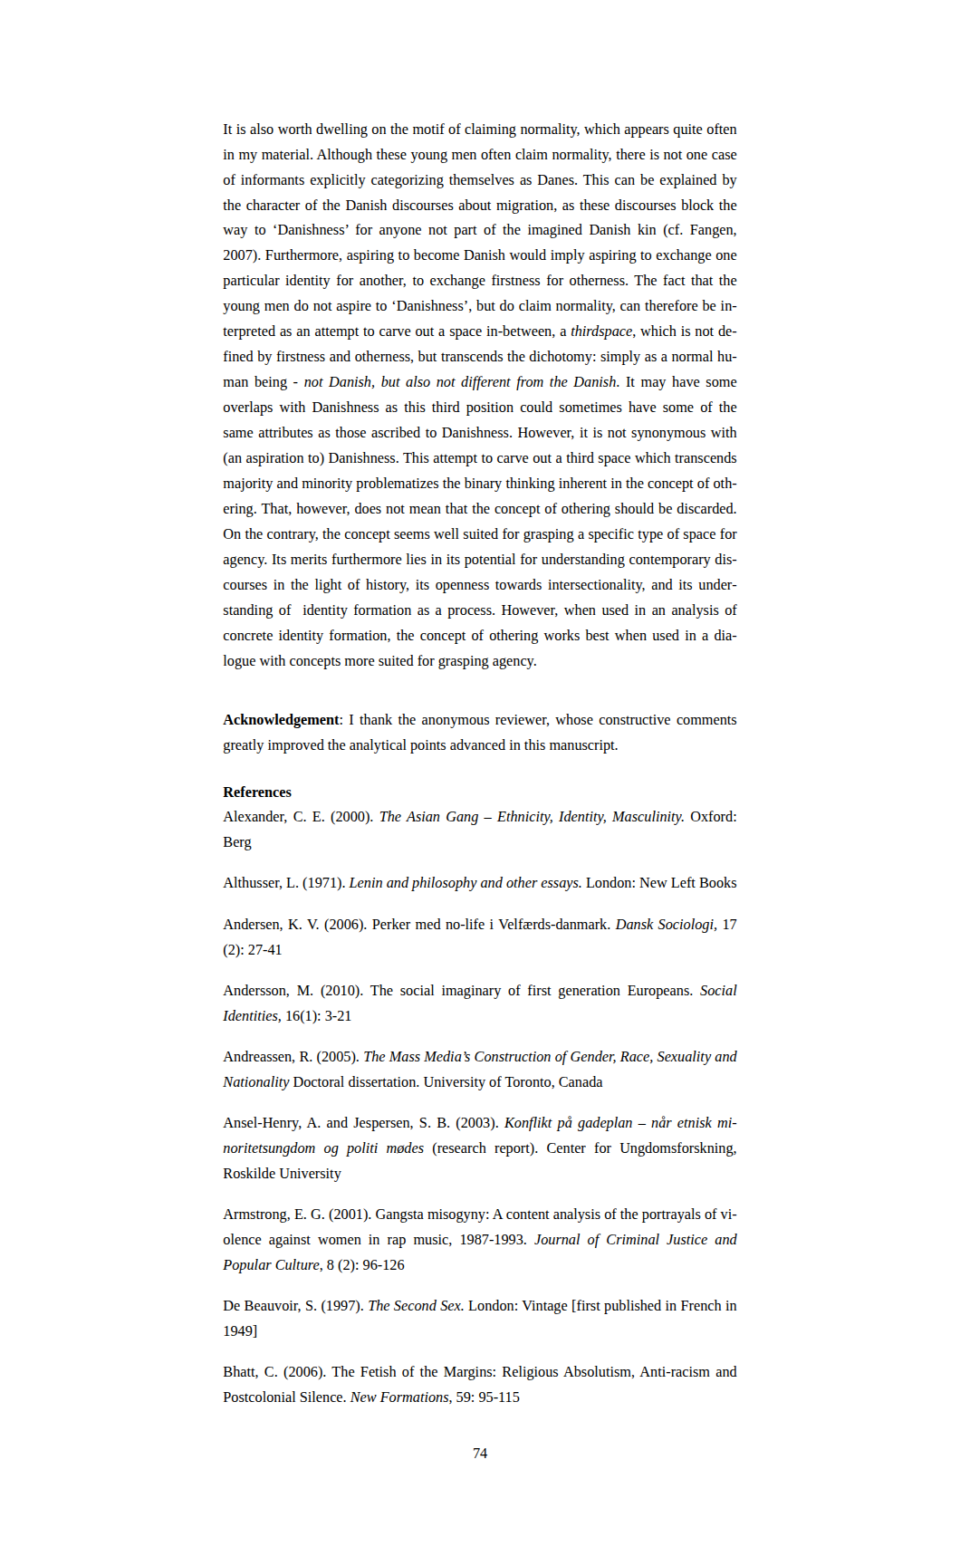It is also worth dwelling on the motif of claiming normality, which appears quite often in my material. Although these young men often claim normality, there is not one case of informants explicitly categorizing themselves as Danes. This can be explained by the character of the Danish discourses about migration, as these discourses block the way to ‘Danishness’ for anyone not part of the imagined Danish kin (cf. Fangen, 2007). Furthermore, aspiring to become Danish would imply aspiring to exchange one particular identity for another, to exchange firstness for otherness. The fact that the young men do not aspire to ‘Danishness’, but do claim normality, can therefore be interpreted as an attempt to carve out a space in-between, a thirdspace, which is not defined by firstness and otherness, but transcends the dichotomy: simply as a normal human being - not Danish, but also not different from the Danish. It may have some overlaps with Danishness as this third position could sometimes have some of the same attributes as those ascribed to Danishness. However, it is not synonymous with (an aspiration to) Danishness. This attempt to carve out a third space which transcends majority and minority problematizes the binary thinking inherent in the concept of othering. That, however, does not mean that the concept of othering should be discarded. On the contrary, the concept seems well suited for grasping a specific type of space for agency. Its merits furthermore lies in its potential for understanding contemporary discourses in the light of history, its openness towards intersectionality, and its understanding of identity formation as a process. However, when used in an analysis of concrete identity formation, the concept of othering works best when used in a dialogue with concepts more suited for grasping agency.
Acknowledgement: I thank the anonymous reviewer, whose constructive comments greatly improved the analytical points advanced in this manuscript.
References
Alexander, C. E. (2000). The Asian Gang – Ethnicity, Identity, Masculinity. Oxford: Berg
Althusser, L. (1971). Lenin and philosophy and other essays. London: New Left Books
Andersen, K. V. (2006). Perker med no-life i Velfærds-danmark. Dansk Sociologi, 17 (2): 27-41
Andersson, M. (2010). The social imaginary of first generation Europeans. Social Identities, 16(1): 3-21
Andreassen, R. (2005). The Mass Media’s Construction of Gender, Race, Sexuality and Nationality Doctoral dissertation. University of Toronto, Canada
Ansel-Henry, A. and Jespersen, S. B. (2003). Konflikt på gadeplan – når etnisk minoritetsungdom og politi mødes (research report). Center for Ungdomsforskning, Roskilde University
Armstrong, E. G. (2001). Gangsta misogyny: A content analysis of the portrayals of violence against women in rap music, 1987-1993. Journal of Criminal Justice and Popular Culture, 8 (2): 96-126
De Beauvoir, S. (1997). The Second Sex. London: Vintage [first published in French in 1949]
Bhatt, C. (2006). The Fetish of the Margins: Religious Absolutism, Anti-racism and Postcolonial Silence. New Formations, 59: 95-115
74